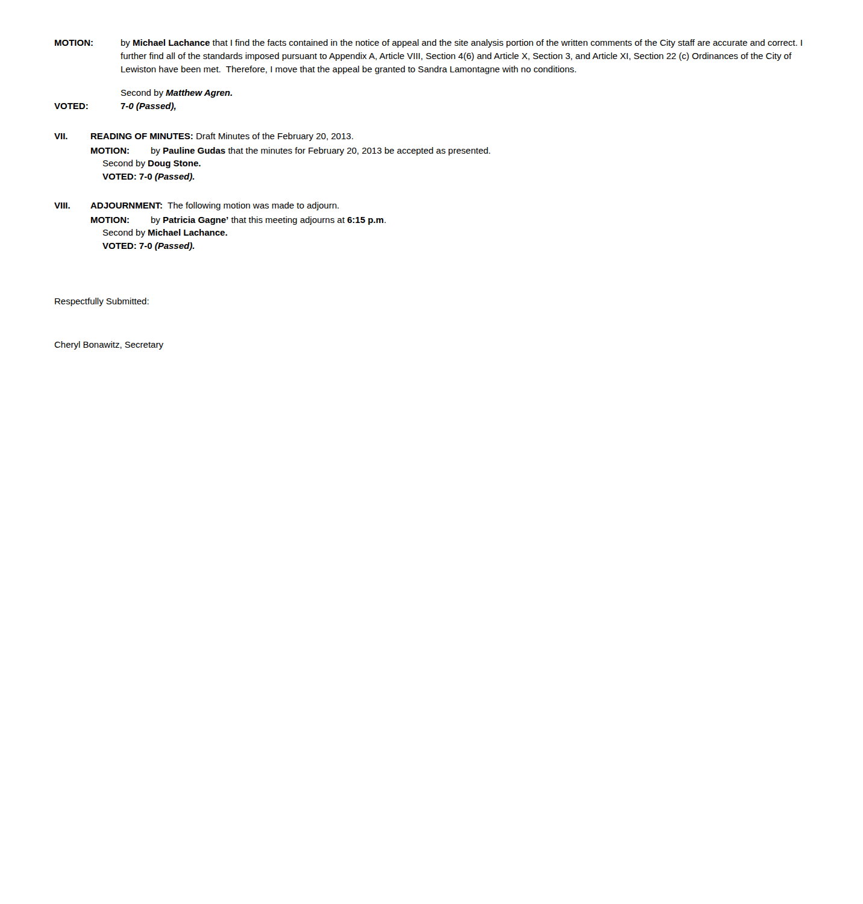MOTION:
by Michael Lachance that I find the facts contained in the notice of appeal and the site analysis portion of the written comments of the City staff are accurate and correct. I further find all of the standards imposed pursuant to Appendix A, Article VIII, Section 4(6) and Article X, Section 3, and Article XI, Section 22 (c) Ordinances of the City of Lewiston have been met. Therefore, I move that the appeal be granted to Sandra Lamontagne with no conditions.
Second by Matthew Agren.
VOTED:
7-0 (Passed),
VII.
READING OF MINUTES: Draft Minutes of the February 20, 2013.
MOTION:
by Pauline Gudas that the minutes for February 20, 2013 be accepted as presented.
Second by Doug Stone.
VOTED: 7-0 (Passed).
VIII.
ADJOURNMENT: The following motion was made to adjourn.
MOTION:
by Patricia Gagne’ that this meeting adjourns at 6:15 p.m.
Second by Michael Lachance.
VOTED: 7-0 (Passed).
Respectfully Submitted:
Cheryl Bonawitz, Secretary